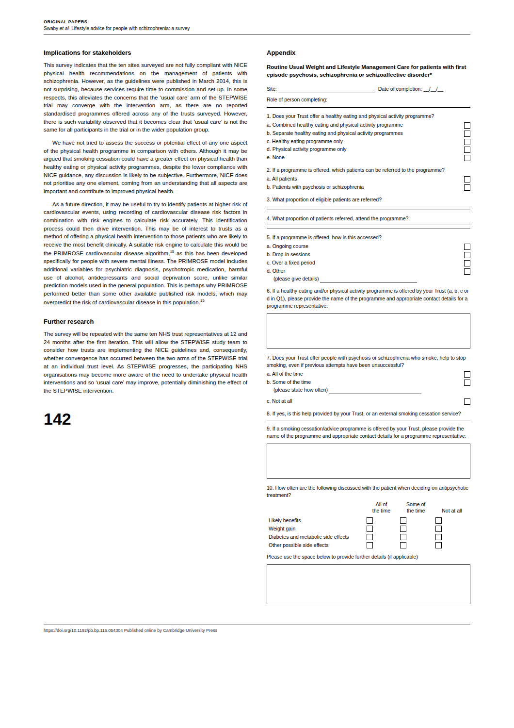Original Papers
Swaby et al Lifestyle advice for people with schizophrenia: a survey
Implications for stakeholders
This survey indicates that the ten sites surveyed are not fully compliant with NICE physical health recommendations on the management of patients with schizophrenia. However, as the guidelines were published in March 2014, this is not surprising, because services require time to commission and set up. In some respects, this alleviates the concerns that the ‘usual care’ arm of the STEPWISE trial may converge with the intervention arm, as there are no reported standardised programmes offered across any of the trusts surveyed. However, there is such variability observed that it becomes clear that ‘usual care’ is not the same for all participants in the trial or in the wider population group.
We have not tried to assess the success or potential effect of any one aspect of the physical health programme in comparison with others. Although it may be argued that smoking cessation could have a greater effect on physical health than healthy eating or physical activity programmes, despite the lower compliance with NICE guidance, any discussion is likely to be subjective. Furthermore, NICE does not prioritise any one element, coming from an understanding that all aspects are important and contribute to improved physical health.
As a future direction, it may be useful to try to identify patients at higher risk of cardiovascular events, using recording of cardiovascular disease risk factors in combination with risk engines to calculate risk accurately. This identification process could then drive intervention. This may be of interest to trusts as a method of offering a physical health intervention to those patients who are likely to receive the most benefit clinically. A suitable risk engine to calculate this would be the PRIMROSE cardiovascular disease algorithm,15 as this has been developed specifically for people with severe mental illness. The PRIMROSE model includes additional variables for psychiatric diagnosis, psychotropic medication, harmful use of alcohol, antidepressants and social deprivation score, unlike similar prediction models used in the general population. This is perhaps why PRIMROSE performed better than some other available published risk models, which may overpredict the risk of cardiovascular disease in this population.15
Further research
The survey will be repeated with the same ten NHS trust representatives at 12 and 24 months after the first iteration. This will allow the STEPWISE study team to consider how trusts are implementing the NICE guidelines and, consequently, whether convergence has occurred between the two arms of the STEPWISE trial at an individual trust level. As STEPWISE progresses, the participating NHS organisations may become more aware of the need to undertake physical health interventions and so ‘usual care’ may improve, potentially diminishing the effect of the STEPWISE intervention.
142
Appendix
Routine Usual Weight and Lifestyle Management Care for patients with first episode psychosis, schizophrenia or schizoaffective disorder*
Site: Date of completion: __/__/__
Role of person completing:
1. Does your Trust offer a healthy eating and physical activity programme?
a. Combined healthy eating and physical activity programme
b. Separate healthy eating and physical activity programmes
c. Healthy eating programme only
d. Physical activity programme only
e. None
2. If a programme is offered, which patients can be referred to the programme?
a. All patients
b. Patients with psychosis or schizophrenia
3. What proportion of eligible patients are referred?
4. What proportion of patients referred, attend the programme?
5. If a programme is offered, how is this accessed?
a. Ongoing course
b. Drop-in sessions
c. Over a fixed period
d. Other
(please give details)
6. If a healthy eating and/or physical activity programme is offered by your Trust (a, b, c or d in Q1), please provide the name of the programme and appropriate contact details for a programme representative:
7. Does your Trust offer people with psychosis or schizophrenia who smoke, help to stop smoking, even if previous attempts have been unsuccessful?
a. All of the time
b. Some of the time
(please state how often)
c. Not at all
8. If yes, is this help provided by your Trust, or an external smoking cessation service?
9. If a smoking cessation/advice programme is offered by your Trust, please provide the name of the programme and appropriate contact details for a programme representative:
10. How often are the following discussed with the patient when deciding on antipsychotic treatment?
| | All of the time | Some of the time | Not at all |
| --- | --- | --- | --- |
| Likely benefits | | | |
| Weight gain | | | |
| Diabetes and metabolic side effects | | | |
| Other possible side effects | | | |
Please use the space below to provide further details (if applicable)
https://doi.org/10.1192/pb.bp.116.054304 Published online by Cambridge University Press